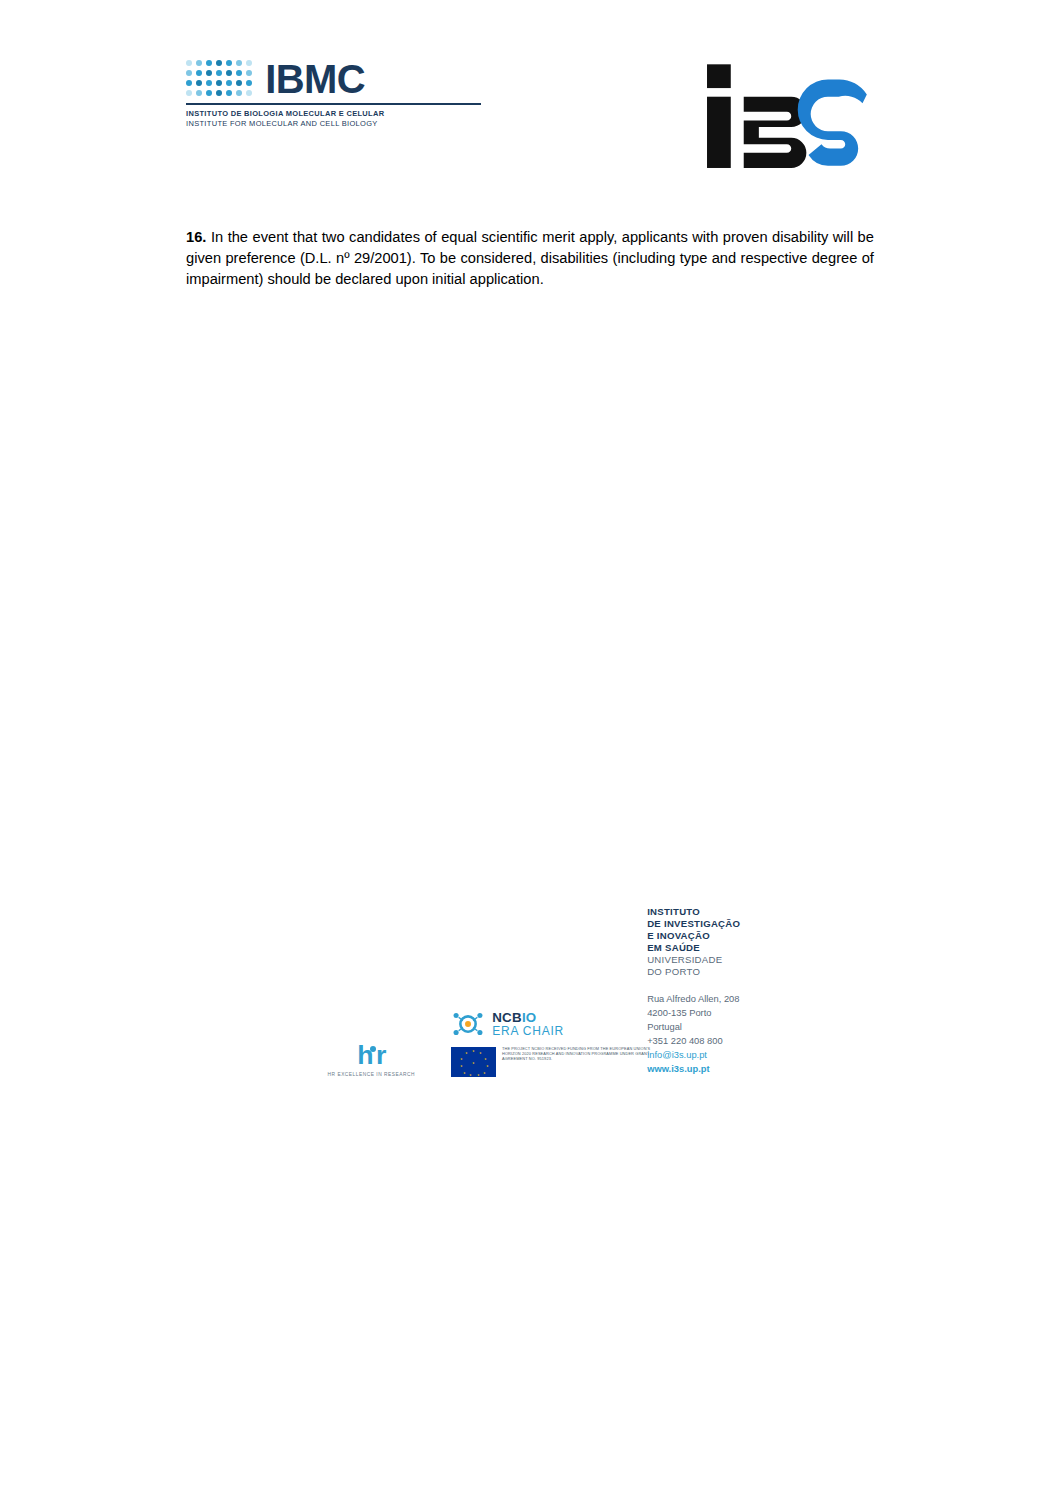IBMC
INSTITUTO DE BIOLOGIA MOLECULAR E CELULAR
INSTITUTE FOR MOLECULAR AND CELL BIOLOGY
16. In the event that two candidates of equal scientific merit apply, applicants with proven disability will be given preference (D.L. nº 29/2001). To be considered, disabilities (including type and respective degree of impairment) should be declared upon initial application.
h r
HR Excellence in Research
NCBIO
ERA CHAIR
★ ★ ★ ★ ★ ★ ★ ★ ★ ★ ★ ★
The project NCBIO received funding from the European Union's Horizon 2020 research and innovation programme under grant agreement no. 951923.
INSTITUTO
DE INVESTIGAÇÃO
E INOVAÇÃO
EM SAÚDE
UNIVERSIDADE
DO PORTO
Rua Alfredo Allen, 208
4200-135 Porto
Portugal
+351 220 408 800
info@i3s.up.pt
www.i3s.up.pt